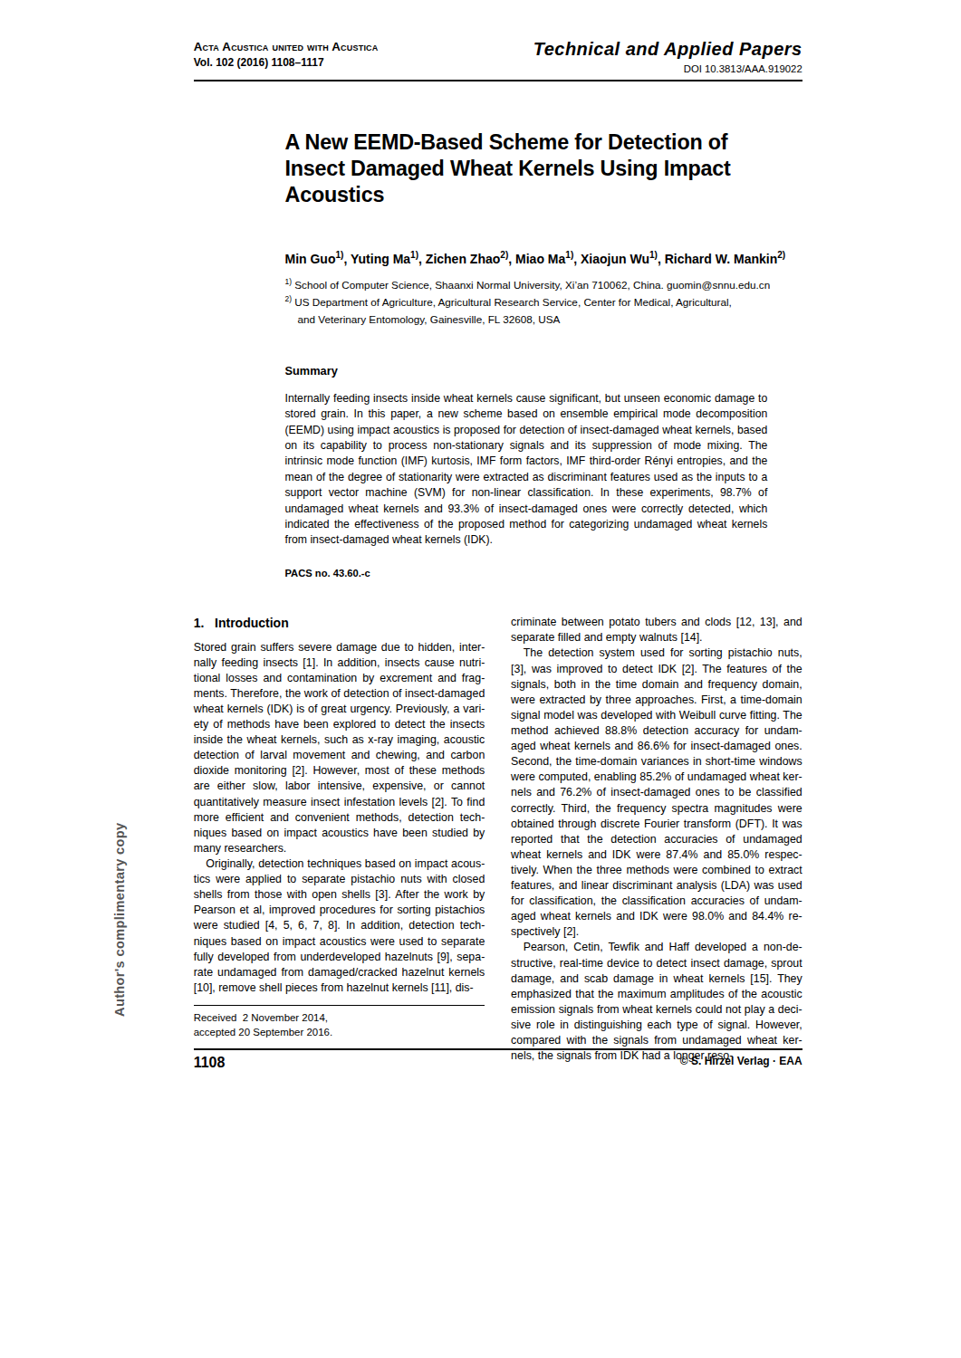Author's complimentary copy
Acta Acustica united with Acustica
Vol. 102 (2016) 1108–1117
Technical and Applied Papers
DOI 10.3813/AAA.919022
A New EEMD-Based Scheme for Detection of
Insect Damaged Wheat Kernels Using Impact
Acoustics
Min Guo1), Yuting Ma1), Zichen Zhao2), Miao Ma1), Xiaojun Wu1), Richard W. Mankin2)
1) School of Computer Science, Shaanxi Normal University, Xi’an 710062, China. guomin@snnu.edu.cn
2) US Department of Agriculture, Agricultural Research Service, Center for Medical, Agricultural,
and Veterinary Entomology, Gainesville, FL 32608, USA
Summary
Internally feeding insects inside wheat kernels cause significant, but unseen economic damage to stored grain. In this paper, a new scheme based on ensemble empirical mode decomposition (EEMD) using impact acoustics is proposed for detection of insect-damaged wheat kernels, based on its capability to process non-stationary signals and its suppression of mode mixing. The intrinsic mode function (IMF) kurtosis, IMF form factors, IMF third-order Rényi entropies, and the mean of the degree of stationarity were extracted as discriminant features used as the inputs to a support vector machine (SVM) for non-linear classification. In these experiments, 98.7% of undamaged wheat kernels and 93.3% of insect-damaged ones were correctly detected, which indicated the effectiveness of the proposed method for categorizing undamaged wheat kernels from insect-damaged wheat kernels (IDK).
PACS no. 43.60.-c
1. Introduction
Stored grain suffers severe damage due to hidden, internally feeding insects [1]. In addition, insects cause nutritional losses and contamination by excrement and fragments. Therefore, the work of detection of insect-damaged wheat kernels (IDK) is of great urgency. Previously, a variety of methods have been explored to detect the insects inside the wheat kernels, such as x-ray imaging, acoustic detection of larval movement and chewing, and carbon dioxide monitoring [2]. However, most of these methods are either slow, labor intensive, expensive, or cannot quantitatively measure insect infestation levels [2]. To find more efficient and convenient methods, detection techniques based on impact acoustics have been studied by many researchers.
Originally, detection techniques based on impact acoustics were applied to separate pistachio nuts with closed shells from those with open shells [3]. After the work by Pearson et al, improved procedures for sorting pistachios were studied [4, 5, 6, 7, 8]. In addition, detection techniques based on impact acoustics were used to separate fully developed from underdeveloped hazelnuts [9], separate undamaged from damaged/cracked hazelnut kernels [10], remove shell pieces from hazelnut kernels [11], dis-
Received 2 November 2014,
accepted 20 September 2016.
criminate between potato tubers and clods [12, 13], and separate filled and empty walnuts [14].
The detection system used for sorting pistachio nuts, [3], was improved to detect IDK [2]. The features of the signals, both in the time domain and frequency domain, were extracted by three approaches. First, a time-domain signal model was developed with Weibull curve fitting. The method achieved 88.8% detection accuracy for undamaged wheat kernels and 86.6% for insect-damaged ones. Second, the time-domain variances in short-time windows were computed, enabling 85.2% of undamaged wheat kernels and 76.2% of insect-damaged ones to be classified correctly. Third, the frequency spectra magnitudes were obtained through discrete Fourier transform (DFT). It was reported that the detection accuracies of undamaged wheat kernels and IDK were 87.4% and 85.0% respectively. When the three methods were combined to extract features, and linear discriminant analysis (LDA) was used for classification, the classification accuracies of undamaged wheat kernels and IDK were 98.0% and 84.4% respectively [2].
Pearson, Cetin, Tewfik and Haff developed a non-destructive, real-time device to detect insect damage, sprout damage, and scab damage in wheat kernels [15]. They emphasized that the maximum amplitudes of the acoustic emission signals from wheat kernels could not play a decisive role in distinguishing each type of signal. However, compared with the signals from undamaged wheat kernels, the signals from IDK had a longer reso-
1108
© S. Hirzel Verlag · EAA